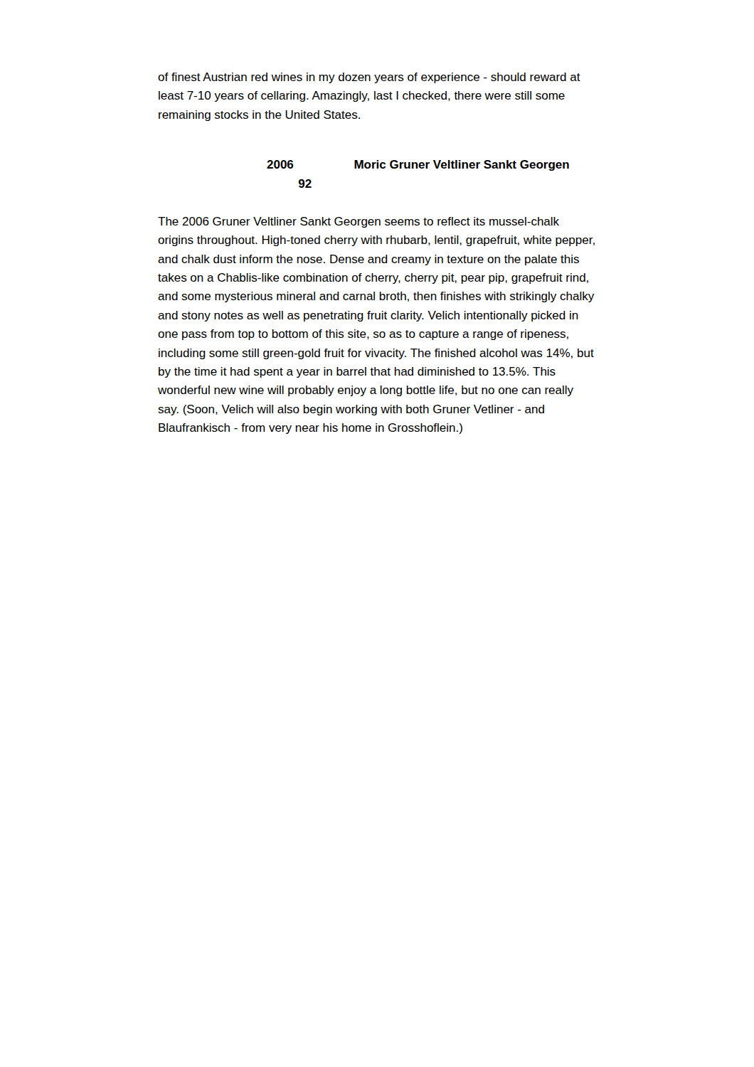of finest Austrian red wines in my dozen years of experience - should reward at least 7-10 years of cellaring. Amazingly, last I checked, there were still some remaining stocks in the United States.
2006 Moric Gruner Veltliner Sankt Georgen92
The 2006 Gruner Veltliner Sankt Georgen seems to reflect its mussel-chalk origins throughout. High-toned cherry with rhubarb, lentil, grapefruit, white pepper, and chalk dust inform the nose. Dense and creamy in texture on the palate this takes on a Chablis-like combination of cherry, cherry pit, pear pip, grapefruit rind, and some mysterious mineral and carnal broth, then finishes with strikingly chalky and stony notes as well as penetrating fruit clarity. Velich intentionally picked in one pass from top to bottom of this site, so as to capture a range of ripeness, including some still green-gold fruit for vivacity. The finished alcohol was 14%, but by the time it had spent a year in barrel that had diminished to 13.5%. This wonderful new wine will probably enjoy a long bottle life, but no one can really say. (Soon, Velich will also begin working with both Gruner Vetliner - and Blaufrankisch - from very near his home in Grosshoflein.)